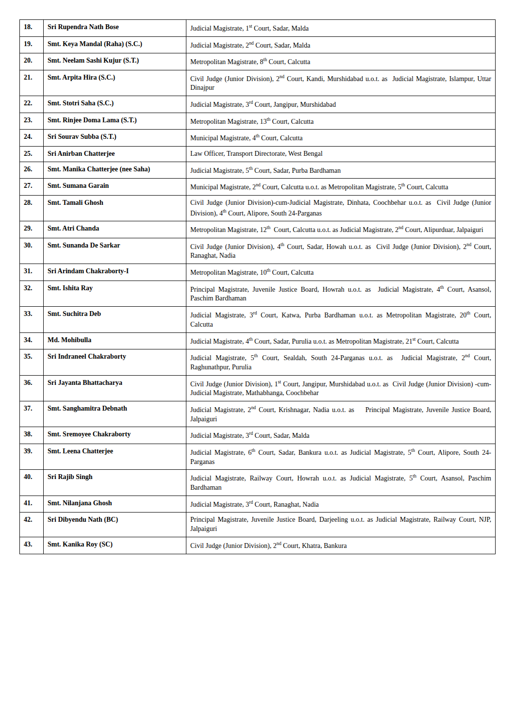| 18. | Sri Rupendra Nath Bose | Judicial Magistrate, 1 st Court, Sadar, Malda |
| 19. | Smt. Keya Mandal (Raha) (S.C.) | Judicial Magistrate, 2 nd Court, Sadar, Malda |
| 20. | Smt. Neelam Sashi Kujur (S.T.) | Metropolitan Magistrate, 8 th Court, Calcutta |
| 21. | Smt. Arpita Hira (S.C.) | Civil Judge (Junior Division), 2 nd Court, Kandi, Murshidabad u.o.t. as Judicial Magistrate, Islampur, Uttar Dinajpur |
| 22. | Smt. Stotri Saha (S.C.) | Judicial Magistrate, 3 rd Court, Jangipur, Murshidabad |
| 23. | Smt. Rinjee Doma Lama (S.T.) | Metropolitan Magistrate, 13 th Court, Calcutta |
| 24. | Sri Sourav Subba (S.T.) | Municipal Magistrate, 4 th Court, Calcutta |
| 25. | Sri Anirban Chatterjee | Law Officer, Transport Directorate, West Bengal |
| 26. | Smt. Manika Chatterjee (nee Saha) | Judicial Magistrate, 5 th Court, Sadar, Purba Bardhaman |
| 27. | Smt. Sumana Garain | Municipal Magistrate, 2 nd Court, Calcutta u.o.t. as Metropolitan Magistrate, 5 th Court, Calcutta |
| 28. | Smt. Tamali Ghosh | Civil Judge (Junior Division)-cum-Judicial Magistrate, Dinhata, Coochbehar u.o.t. as Civil Judge (Junior Division), 4 th Court, Alipore, South 24-Parganas |
| 29. | Smt. Atri Chanda | Metropolitan Magistrate, 12 th Court, Calcutta u.o.t. as Judicial Magistrate, 2 nd Court, Alipurduar, Jalpaiguri |
| 30. | Smt. Sunanda De Sarkar | Civil Judge (Junior Division), 4 th Court, Sadar, Howah u.o.t. as Civil Judge (Junior Division), 2 nd Court, Ranaghat, Nadia |
| 31. | Sri Arindam Chakraborty-I | Metropolitan Magistrate, 10 th Court, Calcutta |
| 32. | Smt. Ishita Ray | Principal Magistrate, Juvenile Justice Board, Howrah u.o.t. as Judicial Magistrate, 4 th Court, Asansol, Paschim Bardhaman |
| 33. | Smt. Suchitra Deb | Judicial Magistrate, 3 rd Court, Katwa, Purba Bardhaman u.o.t. as Metropolitan Magistrate, 20 th Court, Calcutta |
| 34. | Md. Mohibulla | Judicial Magistrate, 4 th Court, Sadar, Purulia u.o.t. as Metropolitan Magistrate, 21 st Court, Calcutta |
| 35. | Sri Indraneel Chakraborty | Judicial Magistrate, 5 th Court, Sealdah, South 24-Parganas u.o.t. as Judicial Magistrate, 2 nd Court, Raghunathpur, Purulia |
| 36. | Sri Jayanta Bhattacharya | Civil Judge (Junior Division), 1 st Court, Jangipur, Murshidabad u.o.t. as Civil Judge (Junior Division) -cum- Judicial Magistrate, Mathabhanga, Coochbehar |
| 37. | Smt. Sanghamitra Debnath | Judicial Magistrate, 2 nd Court, Krishnagar, Nadia u.o.t. as Principal Magistrate, Juvenile Justice Board, Jalpaiguri |
| 38. | Smt. Sremoyee Chakraborty | Judicial Magistrate, 3 rd Court, Sadar, Malda |
| 39. | Smt. Leena Chatterjee | Judicial Magistrate, 6 th Court, Sadar, Bankura u.o.t. as Judicial Magistrate, 5 th Court, Alipore, South 24-Parganas |
| 40. | Sri Rajib Singh | Judicial Magistrate, Railway Court, Howrah u.o.t. as Judicial Magistrate, 5 th Court, Asansol, Paschim Bardhaman |
| 41. | Smt. Nilanjana Ghosh | Judicial Magistrate, 3 rd Court, Ranaghat, Nadia |
| 42. | Sri Dibyendu Nath (BC) | Principal Magistrate, Juvenile Justice Board, Darjeeling u.o.t. as Judicial Magistrate, Railway Court, NJP, Jalpaiguri |
| 43. | Smt. Kanika Roy (SC) | Civil Judge (Junior Division), 2 nd Court, Khatra, Bankura |